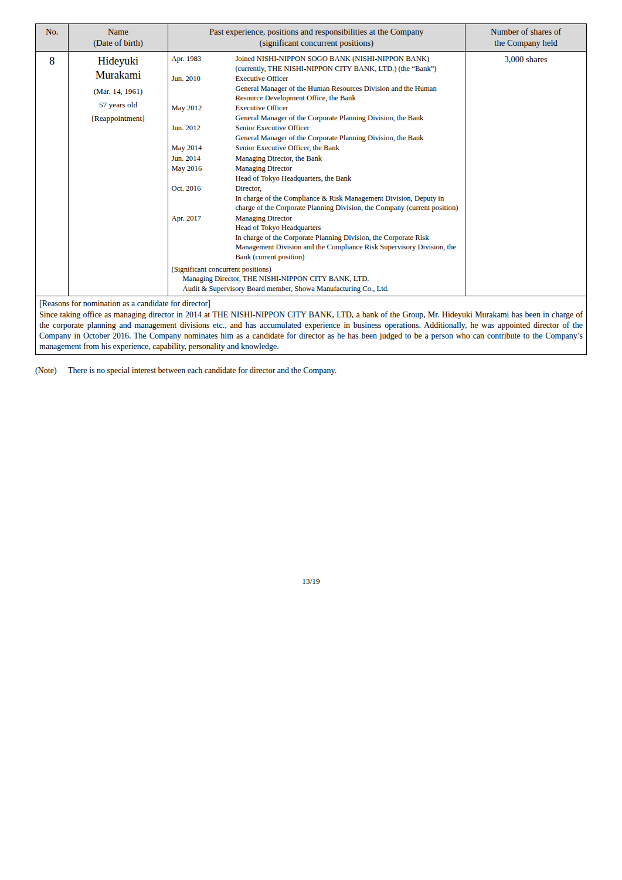| No. | Name (Date of birth) | Past experience, positions and responsibilities at the Company (significant concurrent positions) | Number of shares of the Company held |
| --- | --- | --- | --- |
| 8 | Hideyuki Murakami (Mar. 14, 1961) 57 years old [Reappointment] | / Apr. 1983 / Joined NISHI-NIPPON SOGO BANK (NISHI-NIPPON BANK) (currently, THE NISHI-NIPPON CITY BANK, LTD.) (the “Bank”) / / Jun. 2010 / Executive Officer General Manager of the Human Resources Division and the Human Resource Development Office, the Bank / / May 2012 / Executive Officer General Manager of the Corporate Planning Division, the Bank / / Jun. 2012 / Senior Executive Officer General Manager of the Corporate Planning Division, the Bank / / May 2014 / Senior Executive Officer, the Bank / / Jun. 2014 / Managing Director, the Bank / / May 2016 / Managing Director Head of Tokyo Headquarters, the Bank / / Oct. 2016 / Director, In charge of the Compliance & Risk Management Division, Deputy in charge of the Corporate Planning Division, the Company (current position) / / Apr. 2017 / Managing Director Head of Tokyo Headquarters In charge of the Corporate Planning Division, the Corporate Risk Management Division and the Compliance Risk Supervisory Division, the Bank (current position) / (Significant concurrent positions) Managing Director, THE NISHI-NIPPON CITY BANK, LTD. Audit & Supervisory Board member, Showa Manufacturing Co., Ltd. | 3,000 shares |
| [Reasons for nomination as a candidate for director] Since taking office as managing director in 2014 at THE NISHI-NIPPON CITY BANK, LTD, a bank of the Group, Mr. Hideyuki Murakami has been in charge of the corporate planning and management divisions etc., and has accumulated experience in business operations. Additionally, he was appointed director of the Company in October 2016. The Company nominates him as a candidate for director as he has been judged to be a person who can contribute to the Company’s management from his experience, capability, personality and knowledge. |
(Note) There is no special interest between each candidate for director and the Company.
13/19